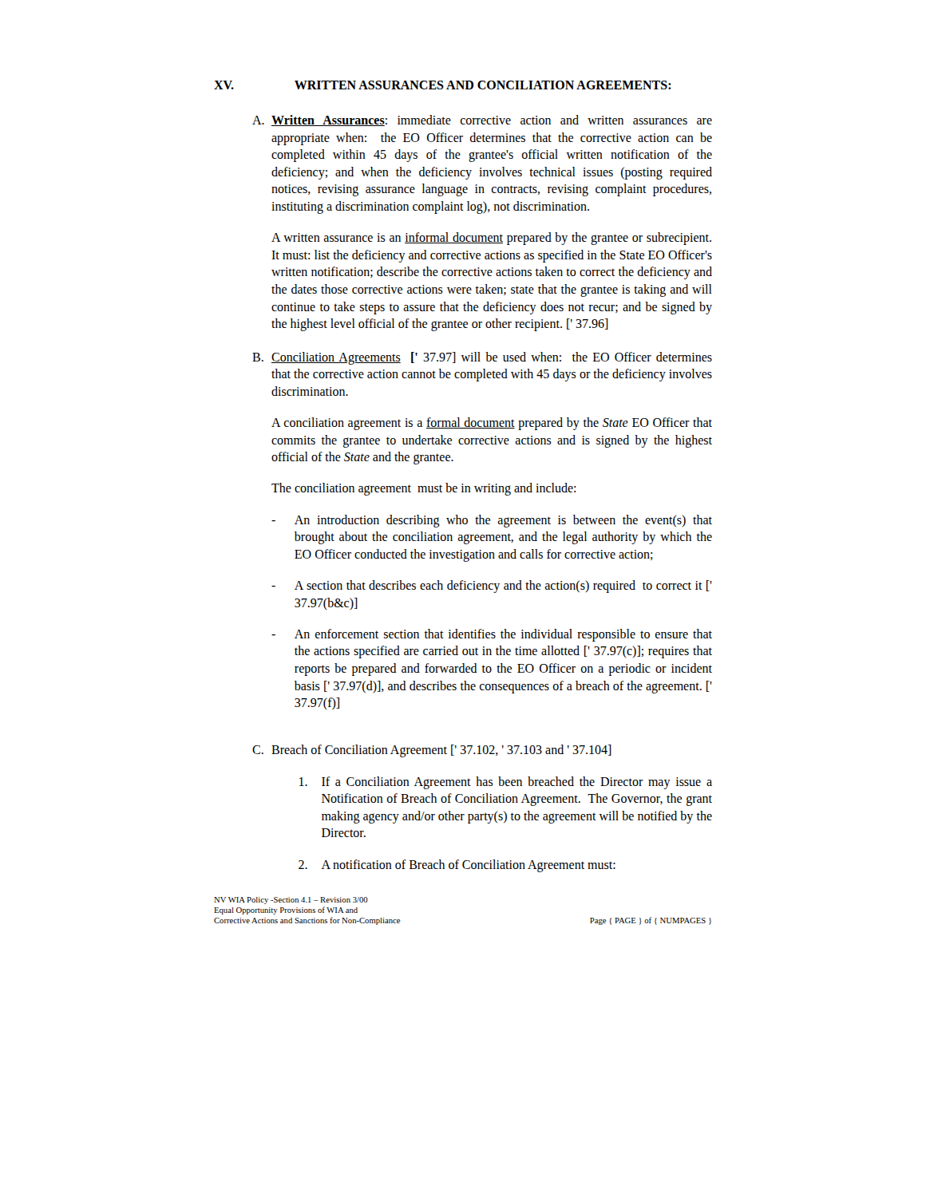XV. WRITTEN ASSURANCES AND CONCILIATION AGREEMENTS:
A.
Written Assurances: immediate corrective action and written assurances are appropriate when: the EO Officer determines that the corrective action can be completed within 45 days of the grantee's official written notification of the deficiency; and when the deficiency involves technical issues (posting required notices, revising assurance language in contracts, revising complaint procedures, instituting a discrimination complaint log), not discrimination.
A written assurance is an informal document prepared by the grantee or subrecipient. It must: list the deficiency and corrective actions as specified in the State EO Officer's written notification; describe the corrective actions taken to correct the deficiency and the dates those corrective actions were taken; state that the grantee is taking and will continue to take steps to assure that the deficiency does not recur; and be signed by the highest level official of the grantee or other recipient. [' 37.96]
B.
Conciliation Agreements [' 37.97] will be used when: the EO Officer determines that the corrective action cannot be completed with 45 days or the deficiency involves discrimination.
A conciliation agreement is a formal document prepared by the State EO Officer that commits the grantee to undertake corrective actions and is signed by the highest official of the State and the grantee.
The conciliation agreement must be in writing and include:
- An introduction describing who the agreement is between the event(s) that brought about the conciliation agreement, and the legal authority by which the EO Officer conducted the investigation and calls for corrective action;
- A section that describes each deficiency and the action(s) required to correct it [' 37.97(b&c)]
- An enforcement section that identifies the individual responsible to ensure that the actions specified are carried out in the time allotted [' 37.97(c)]; requires that reports be prepared and forwarded to the EO Officer on a periodic or incident basis [' 37.97(d)], and describes the consequences of a breach of the agreement. [' 37.97(f)]
C.
Breach of Conciliation Agreement [' 37.102, ' 37.103 and ' 37.104]
1. If a Conciliation Agreement has been breached the Director may issue a Notification of Breach of Conciliation Agreement. The Governor, the grant making agency and/or other party(s) to the agreement will be notified by the Director.
2. A notification of Breach of Conciliation Agreement must:
NV WIA Policy -Section 4.1 – Revision 3/00
Equal Opportunity Provisions of WIA and
Corrective Actions and Sanctions for Non-Compliance
Page { PAGE } of { NUMPAGES }